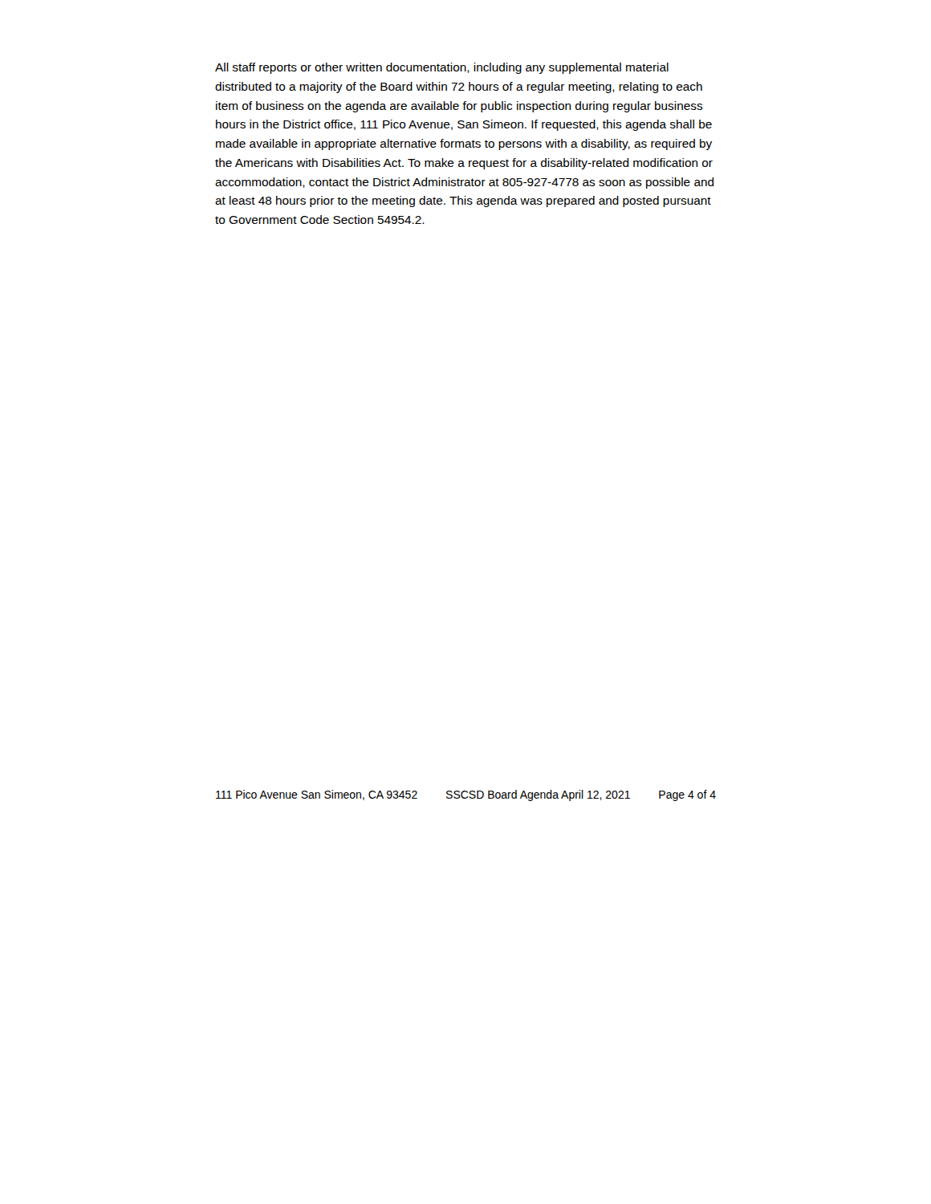All staff reports or other written documentation, including any supplemental material distributed to a majority of the Board within 72 hours of a regular meeting, relating to each item of business on the agenda are available for public inspection during regular business hours in the District office, 111 Pico Avenue, San Simeon. If requested, this agenda shall be made available in appropriate alternative formats to persons with a disability, as required by the Americans with Disabilities Act. To make a request for a disability-related modification or accommodation, contact the District Administrator at 805-927-4778 as soon as possible and at least 48 hours prior to the meeting date. This agenda was prepared and posted pursuant to Government Code Section 54954.2.
111 Pico Avenue San Simeon, CA 93452 SSCSD Board Agenda April 12, 2021 Page 4 of 4